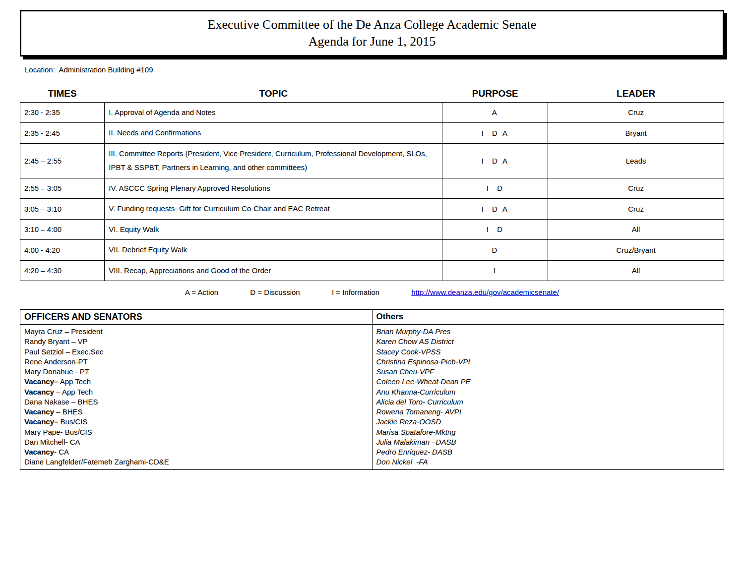Executive Committee of the De Anza College Academic Senate
Agenda for June 1, 2015
Location: Administration Building #109
| TIMES | TOPIC | PURPOSE | LEADER |
| --- | --- | --- | --- |
| 2:30 - 2:35 | I. Approval of Agenda and Notes | A | Cruz |
| 2:35 - 2:45 | II. Needs and Confirmations | I D A | Bryant |
| 2:45 – 2:55 | III. Committee Reports (President, Vice President, Curriculum, Professional Development, SLOs, IPBT & SSPBT, Partners in Learning, and other committees) | I D A | Leads |
| 2:55 – 3:05 | IV. ASCCC Spring Plenary Approved Resolutions | I D | Cruz |
| 3:05 – 3:10 | V. Funding requests- Gift for Curriculum Co-Chair and EAC Retreat | I D A | Cruz |
| 3:10 – 4:00 | VI. Equity Walk | I D | All |
| 4:00 - 4:20 | VII. Debrief Equity Walk | D | Cruz/Bryant |
| 4:20 – 4:30 | VIII. Recap, Appreciations and Good of the Order | I | All |
A = Action D = Discussion I = Information http://www.deanza.edu/gov/academicsenate/
| OFFICERS AND SENATORS | Others |
| --- | --- |
| Mayra Cruz – President Randy Bryant – VP Paul Setziol – Exec.Sec Rene Anderson-PT Mary Donahue - PT Vacancy– App Tech Vacancy – App Tech Dana Nakase – BHES Vacancy – BHES Vacancy– Bus/CIS Mary Pape- Bus/CIS Dan Mitchell- CA Vacancy - CA Diane Langfelder/Fatemeh Zarghami-CD&E | Brian Murphy-DA Pres Karen Chow AS District Stacey Cook-VPSS Christina Espinosa-Pieb-VPI Susan Cheu-VPF Coleen Lee-Wheat-Dean PE Anu Khanna-Curriculum Alicia del Toro- Curriculum Rowena Tomaneng- AVPI Jackie Reza-OOSD Marisa Spatafore-Mktng Julia Malakiman –DASB Pedro Enriquez- DASB Don Nickel -FA |